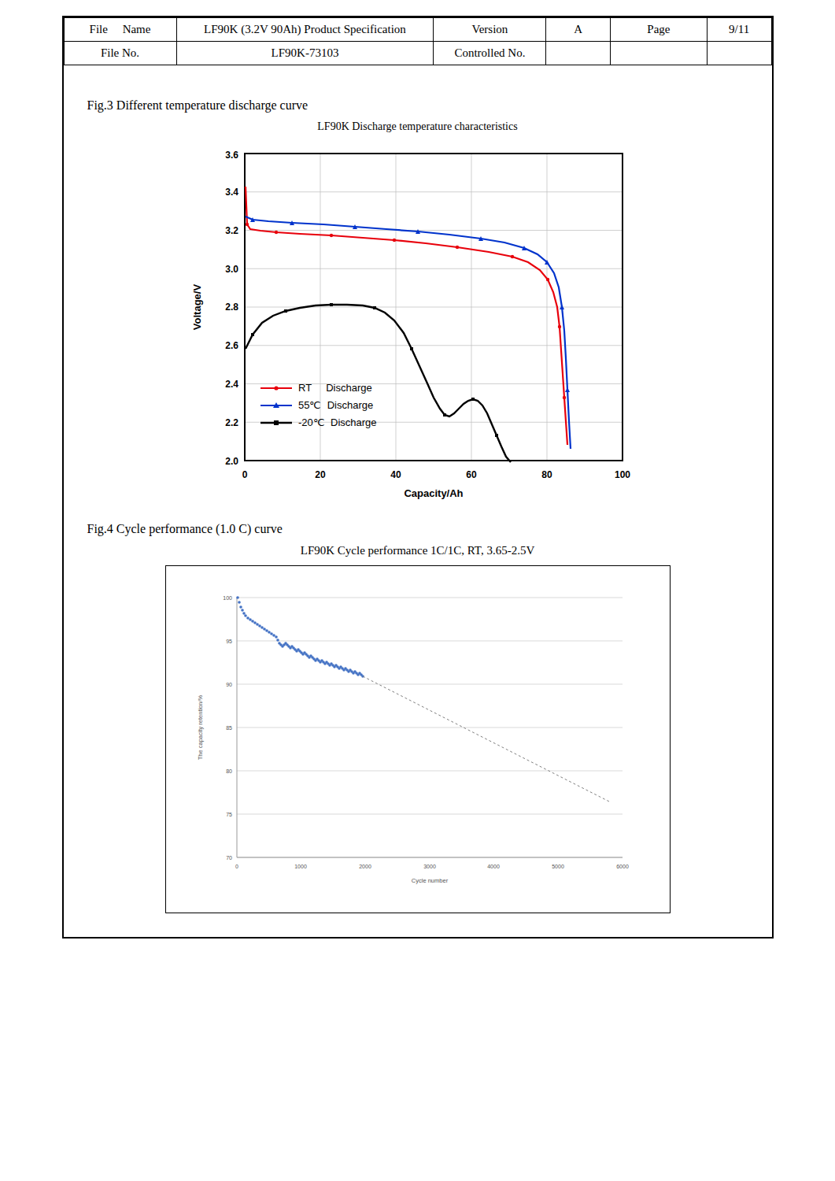| File Name | LF90K (3.2V 90Ah) Product Specification | Version | A | Page | 9/11 |
| File No. | LF90K-73103 | Controlled No. | | | |
Fig.3 Different temperature discharge curve
LF90K Discharge temperature characteristics
2.0 2.2 2.4 2.6 2.8 3.0 3.2 3.4 3.6 0 20 40 60 80 100 Capacity/Ah Voltage/V RT Discharge 55℃ Discharge -20℃ Discharge
Fig.4 Cycle performance (1.0 C) curve
LF90K Cycle performance 1C/1C, RT, 3.65-2.5V
70 75 80 85 90 95 100 0 1000 2000 3000 4000 5000 6000 Cycle number The capacity retention/%